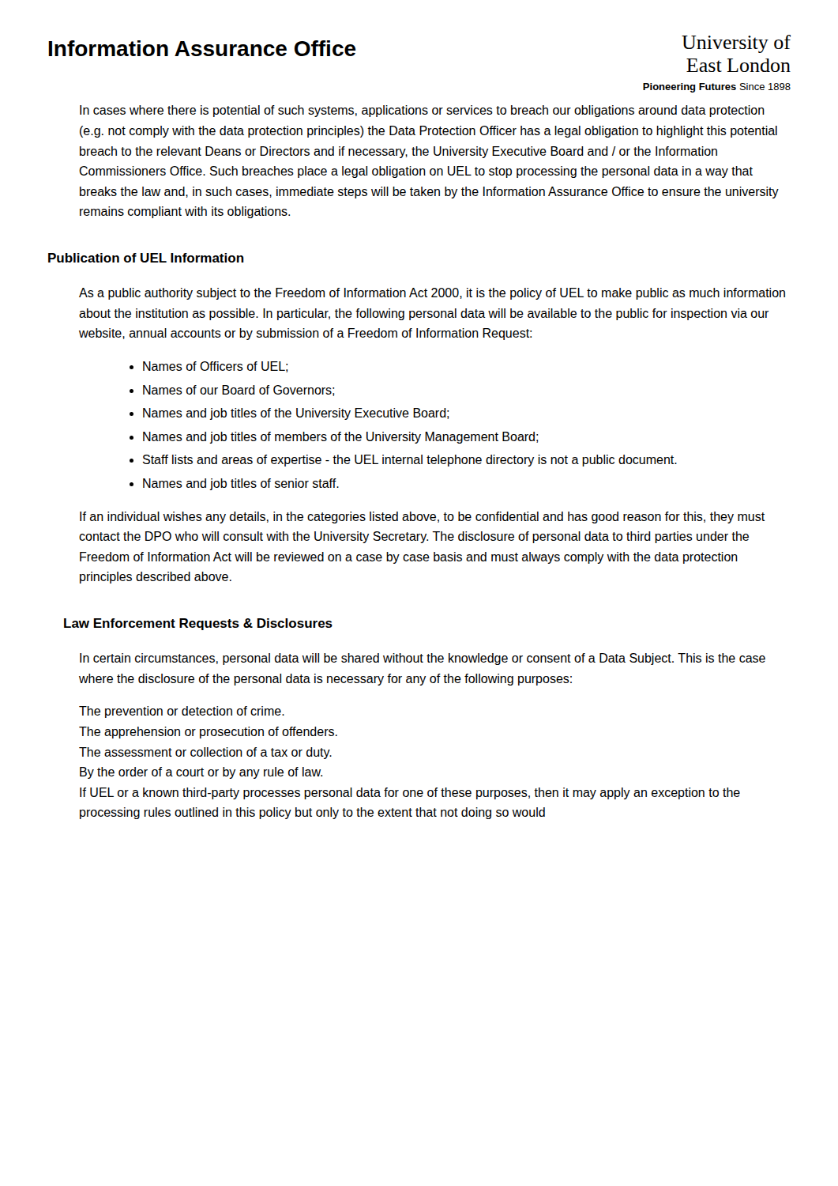Information Assurance Office
University of
East London
Pioneering Futures Since 1898
In cases where there is potential of such systems, applications or services to breach our obligations around data protection (e.g. not comply with the data protection principles) the Data Protection Officer has a legal obligation to highlight this potential breach to the relevant Deans or Directors and if necessary, the University Executive Board and / or the Information Commissioners Office. Such breaches place a legal obligation on UEL to stop processing the personal data in a way that breaks the law and, in such cases, immediate steps will be taken by the Information Assurance Office to ensure the university remains compliant with its obligations.
Publication of UEL Information
As a public authority subject to the Freedom of Information Act 2000, it is the policy of UEL to make public as much information about the institution as possible. In particular, the following personal data will be available to the public for inspection via our website, annual accounts or by submission of a Freedom of Information Request:
Names of Officers of UEL;
Names of our Board of Governors;
Names and job titles of the University Executive Board;
Names and job titles of members of the University Management Board;
Staff lists and areas of expertise - the UEL internal telephone directory is not a public document.
Names and job titles of senior staff.
If an individual wishes any details, in the categories listed above, to be confidential and has good reason for this, they must contact the DPO who will consult with the University Secretary. The disclosure of personal data to third parties under the Freedom of Information Act will be reviewed on a case by case basis and must always comply with the data protection principles described above.
Law Enforcement Requests & Disclosures
In certain circumstances, personal data will be shared without the knowledge or consent of a Data Subject. This is the case where the disclosure of the personal data is necessary for any of the following purposes:
The prevention or detection of crime.
The apprehension or prosecution of offenders.
The assessment or collection of a tax or duty.
By the order of a court or by any rule of law.
If UEL or a known third-party processes personal data for one of these purposes, then it may apply an exception to the processing rules outlined in this policy but only to the extent that not doing so would